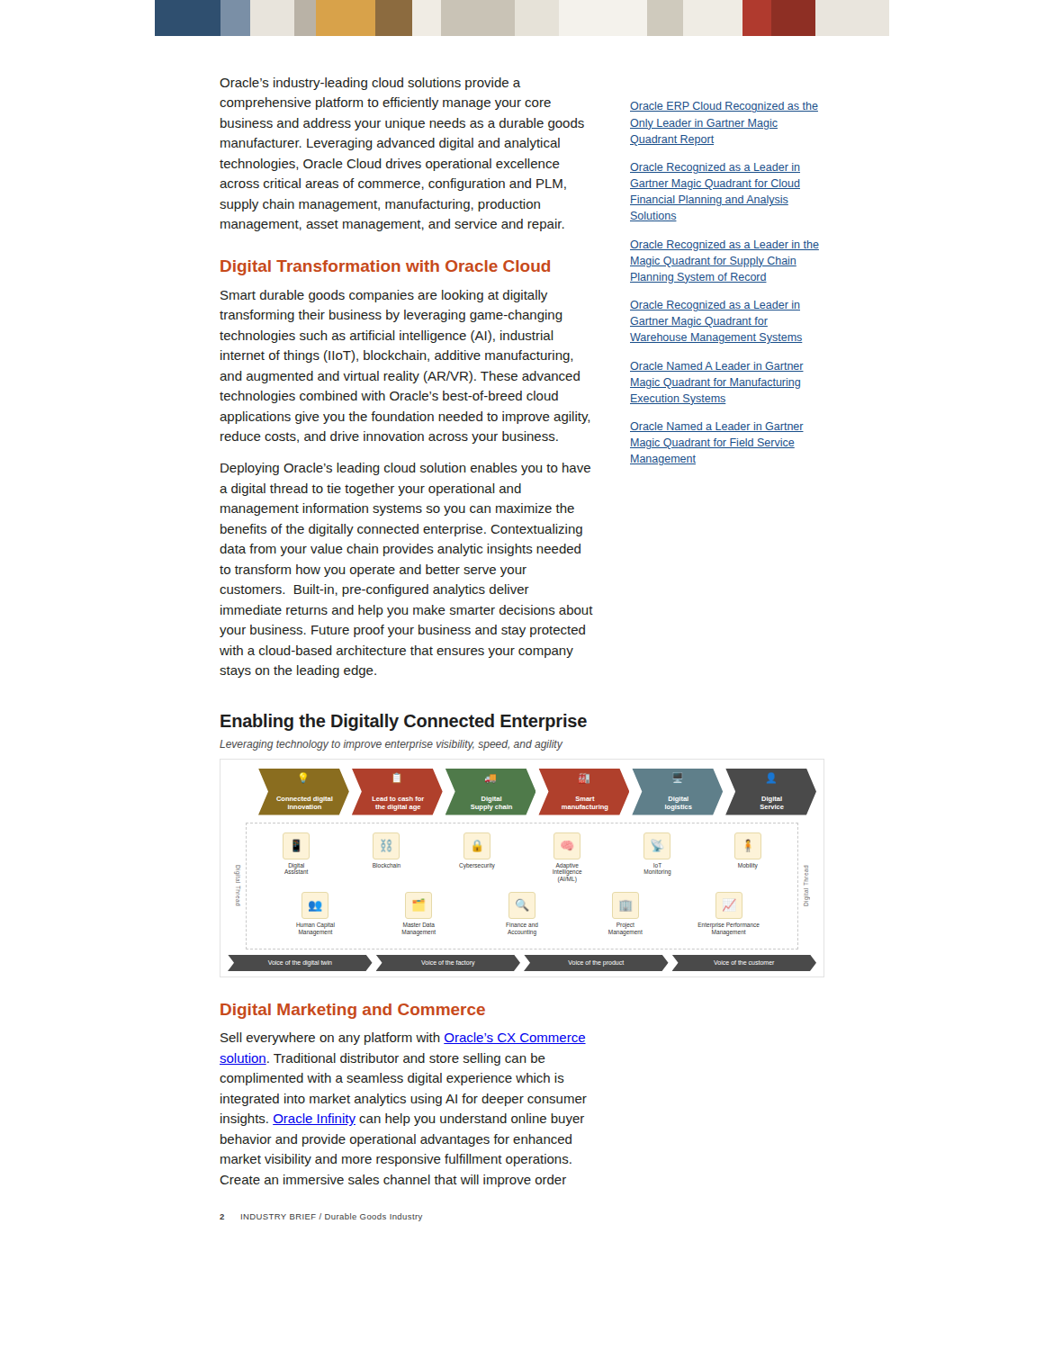Oracle’s industry-leading cloud solutions provide a comprehensive platform to efficiently manage your core business and address your unique needs as a durable goods manufacturer. Leveraging advanced digital and analytical technologies, Oracle Cloud drives operational excellence across critical areas of commerce, configuration and PLM, supply chain management, manufacturing, production management, asset management, and service and repair.
Digital Transformation with Oracle Cloud
Smart durable goods companies are looking at digitally transforming their business by leveraging game-changing technologies such as artificial intelligence (AI), industrial internet of things (IIoT), blockchain, additive manufacturing, and augmented and virtual reality (AR/VR). These advanced technologies combined with Oracle’s best-of-breed cloud applications give you the foundation needed to improve agility, reduce costs, and drive innovation across your business.
Deploying Oracle’s leading cloud solution enables you to have a digital thread to tie together your operational and management information systems so you can maximize the benefits of the digitally connected enterprise. Contextualizing data from your value chain provides analytic insights needed to transform how you operate and better serve your customers. Built-in, pre-configured analytics deliver immediate returns and help you make smarter decisions about your business. Future proof your business and stay protected with a cloud-based architecture that ensures your company stays on the leading edge.
Oracle ERP Cloud Recognized as the Only Leader in Gartner Magic Quadrant Report Oracle Recognized as a Leader in Gartner Magic Quadrant for Cloud Financial Planning and Analysis Solutions Oracle Recognized as a Leader in the Magic Quadrant for Supply Chain Planning System of Record Oracle Recognized as a Leader in Gartner Magic Quadrant for Warehouse Management Systems Oracle Named A Leader in Gartner Magic Quadrant for Manufacturing Execution Systems Oracle Named a Leader in Gartner Magic Quadrant for Field Service Management
Enabling the Digitally Connected Enterprise
Leveraging technology to improve enterprise visibility, speed, and agility
💡Connected digital
innovation
📋Lead to cash for
the digital age
🚚Digital
Supply chain
🏭Smart
manufacturing
🖥️Digital
logistics
👤Digital
Service
Digital Thread
📱
Digital
Assistant
⛓️
Blockchain
🔒
Cybersecurity
🧠
Adaptive
Intelligence
(AI/ML)
📡
IoT
Monitoring
🧍
Mobility
👥
Human Capital
Management
🗂️
Master Data
Management
🔍
Finance and
Accounting
🏢
Project
Management
📈
Enterprise Performance
Management
Digital Thread
Voice of the digital twin
Voice of the factory
Voice of the product
Voice of the customer
Digital Marketing and Commerce
Sell everywhere on any platform with Oracle’s CX Commerce solution. Traditional distributor and store selling can be complimented with a seamless digital experience which is integrated into market analytics using AI for deeper consumer insights. Oracle Infinity can help you understand online buyer behavior and provide operational advantages for enhanced market visibility and more responsive fulfillment operations. Create an immersive sales channel that will improve order
2 INDUSTRY BRIEF / Durable Goods Industry